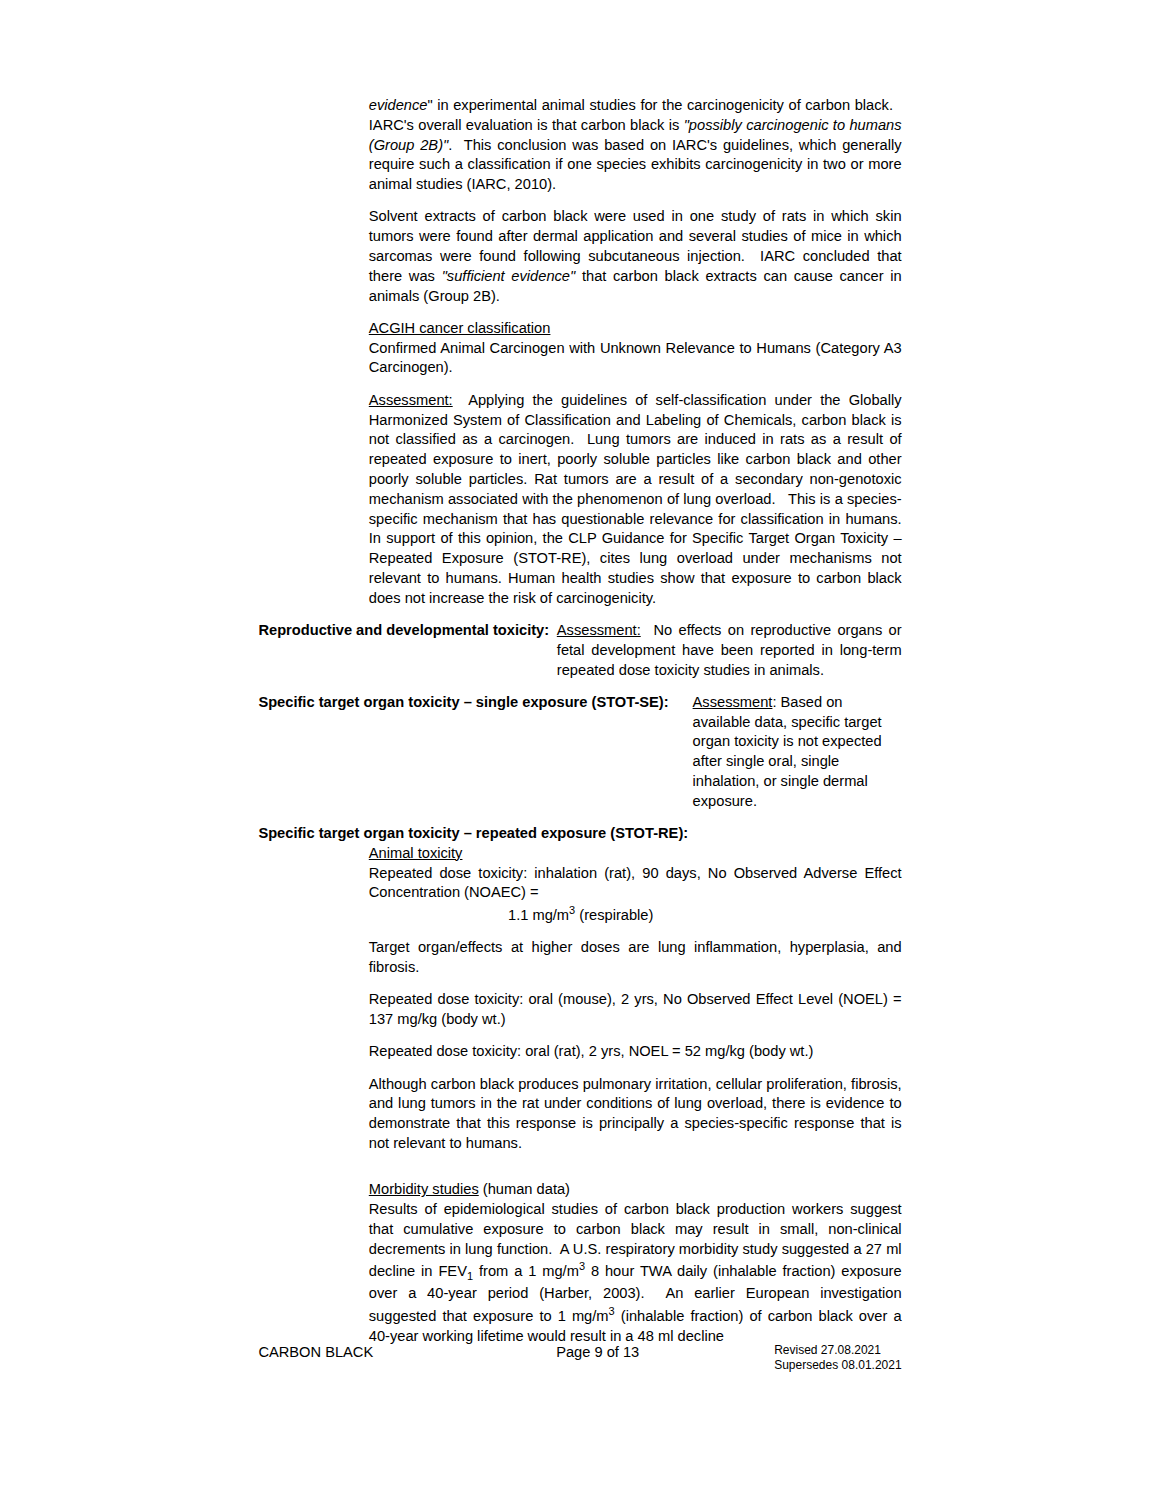evidence" in experimental animal studies for the carcinogenicity of carbon black. IARC's overall evaluation is that carbon black is "possibly carcinogenic to humans (Group 2B)". This conclusion was based on IARC's guidelines, which generally require such a classification if one species exhibits carcinogenicity in two or more animal studies (IARC, 2010).
Solvent extracts of carbon black were used in one study of rats in which skin tumors were found after dermal application and several studies of mice in which sarcomas were found following subcutaneous injection. IARC concluded that there was "sufficient evidence" that carbon black extracts can cause cancer in animals (Group 2B).
ACGIH cancer classification
Confirmed Animal Carcinogen with Unknown Relevance to Humans (Category A3 Carcinogen).
Assessment: Applying the guidelines of self-classification under the Globally Harmonized System of Classification and Labeling of Chemicals, carbon black is not classified as a carcinogen. Lung tumors are induced in rats as a result of repeated exposure to inert, poorly soluble particles like carbon black and other poorly soluble particles. Rat tumors are a result of a secondary non-genotoxic mechanism associated with the phenomenon of lung overload. This is a species-specific mechanism that has questionable relevance for classification in humans. In support of this opinion, the CLP Guidance for Specific Target Organ Toxicity – Repeated Exposure (STOT-RE), cites lung overload under mechanisms not relevant to humans. Human health studies show that exposure to carbon black does not increase the risk of carcinogenicity.
Reproductive and developmental toxicity:
Assessment: No effects on reproductive organs or fetal development have been reported in long-term repeated dose toxicity studies in animals.
Specific target organ toxicity – single exposure (STOT-SE):
Assessment: Based on available data, specific target organ toxicity is not expected after single oral, single inhalation, or single dermal exposure.
Specific target organ toxicity – repeated exposure (STOT-RE):
Animal toxicity
Repeated dose toxicity: inhalation (rat), 90 days, No Observed Adverse Effect Concentration (NOAEC) =
1.1 mg/m3 (respirable)
Target organ/effects at higher doses are lung inflammation, hyperplasia, and fibrosis.
Repeated dose toxicity: oral (mouse), 2 yrs, No Observed Effect Level (NOEL) = 137 mg/kg (body wt.)
Repeated dose toxicity: oral (rat), 2 yrs, NOEL = 52 mg/kg (body wt.)
Although carbon black produces pulmonary irritation, cellular proliferation, fibrosis, and lung tumors in the rat under conditions of lung overload, there is evidence to demonstrate that this response is principally a species-specific response that is not relevant to humans.
Morbidity studies (human data)
Results of epidemiological studies of carbon black production workers suggest that cumulative exposure to carbon black may result in small, non-clinical decrements in lung function. A U.S. respiratory morbidity study suggested a 27 ml decline in FEV1 from a 1 mg/m3 8 hour TWA daily (inhalable fraction) exposure over a 40-year period (Harber, 2003). An earlier European investigation suggested that exposure to 1 mg/m3 (inhalable fraction) of carbon black over a 40-year working lifetime would result in a 48 ml decline
CARBON BLACK
Page 9 of 13
Revised 27.08.2021
Supersedes 08.01.2021